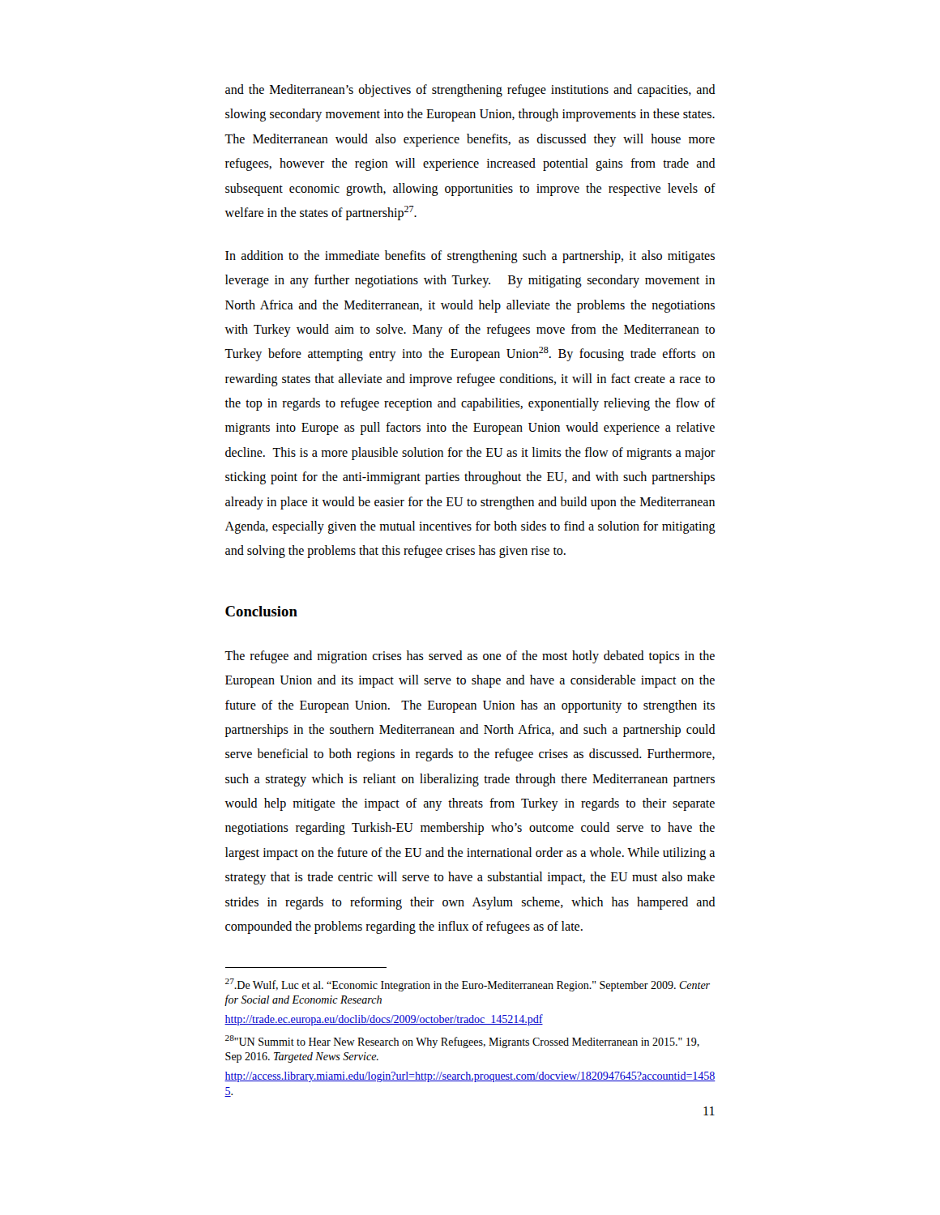and the Mediterranean’s objectives of strengthening refugee institutions and capacities, and slowing secondary movement into the European Union, through improvements in these states. The Mediterranean would also experience benefits, as discussed they will house more refugees, however the region will experience increased potential gains from trade and subsequent economic growth, allowing opportunities to improve the respective levels of welfare in the states of partnership27.
In addition to the immediate benefits of strengthening such a partnership, it also mitigates leverage in any further negotiations with Turkey. By mitigating secondary movement in North Africa and the Mediterranean, it would help alleviate the problems the negotiations with Turkey would aim to solve. Many of the refugees move from the Mediterranean to Turkey before attempting entry into the European Union28. By focusing trade efforts on rewarding states that alleviate and improve refugee conditions, it will in fact create a race to the top in regards to refugee reception and capabilities, exponentially relieving the flow of migrants into Europe as pull factors into the European Union would experience a relative decline. This is a more plausible solution for the EU as it limits the flow of migrants a major sticking point for the anti-immigrant parties throughout the EU, and with such partnerships already in place it would be easier for the EU to strengthen and build upon the Mediterranean Agenda, especially given the mutual incentives for both sides to find a solution for mitigating and solving the problems that this refugee crises has given rise to.
Conclusion
The refugee and migration crises has served as one of the most hotly debated topics in the European Union and its impact will serve to shape and have a considerable impact on the future of the European Union. The European Union has an opportunity to strengthen its partnerships in the southern Mediterranean and North Africa, and such a partnership could serve beneficial to both regions in regards to the refugee crises as discussed. Furthermore, such a strategy which is reliant on liberalizing trade through there Mediterranean partners would help mitigate the impact of any threats from Turkey in regards to their separate negotiations regarding Turkish-EU membership who’s outcome could serve to have the largest impact on the future of the EU and the international order as a whole. While utilizing a strategy that is trade centric will serve to have a substantial impact, the EU must also make strides in regards to reforming their own Asylum scheme, which has hampered and compounded the problems regarding the influx of refugees as of late.
27.De Wulf, Luc et al. “Economic Integration in the Euro-Mediterranean Region." September 2009. Center for Social and Economic Research
http://trade.ec.europa.eu/doclib/docs/2009/october/tradoc_145214.pdf
28"UN Summit to Hear New Research on Why Refugees, Migrants Crossed Mediterranean in 2015." 19, Sep 2016. Targeted News Service.
http://access.library.miami.edu/login?url=http://search.proquest.com/docview/1820947645?accountid=14585.
11